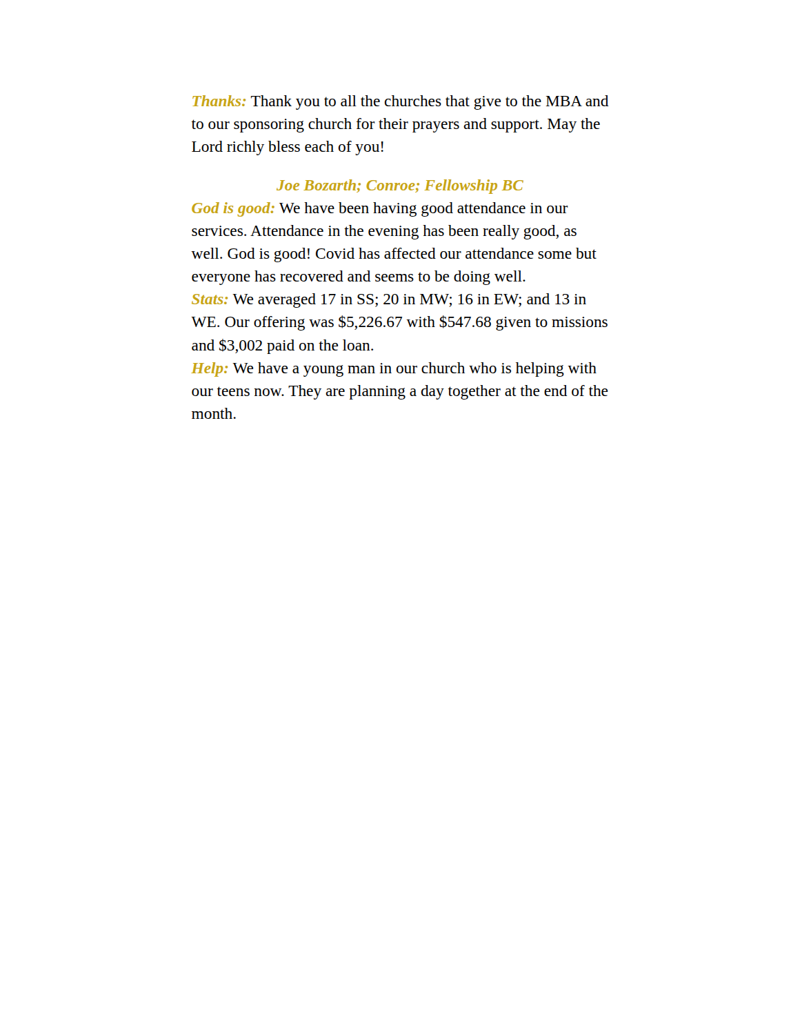Thanks: Thank you to all the churches that give to the MBA and to our sponsoring church for their prayers and support. May the Lord richly bless each of you!
Joe Bozarth; Conroe; Fellowship BC
God is good: We have been having good attendance in our services. Attendance in the evening has been really good, as well. God is good! Covid has affected our attendance some but everyone has recovered and seems to be doing well.
Stats: We averaged 17 in SS; 20 in MW; 16 in EW; and 13 in WE. Our offering was $5,226.67 with $547.68 given to missions and $3,002 paid on the loan.
Help: We have a young man in our church who is helping with our teens now. They are planning a day together at the end of the month.